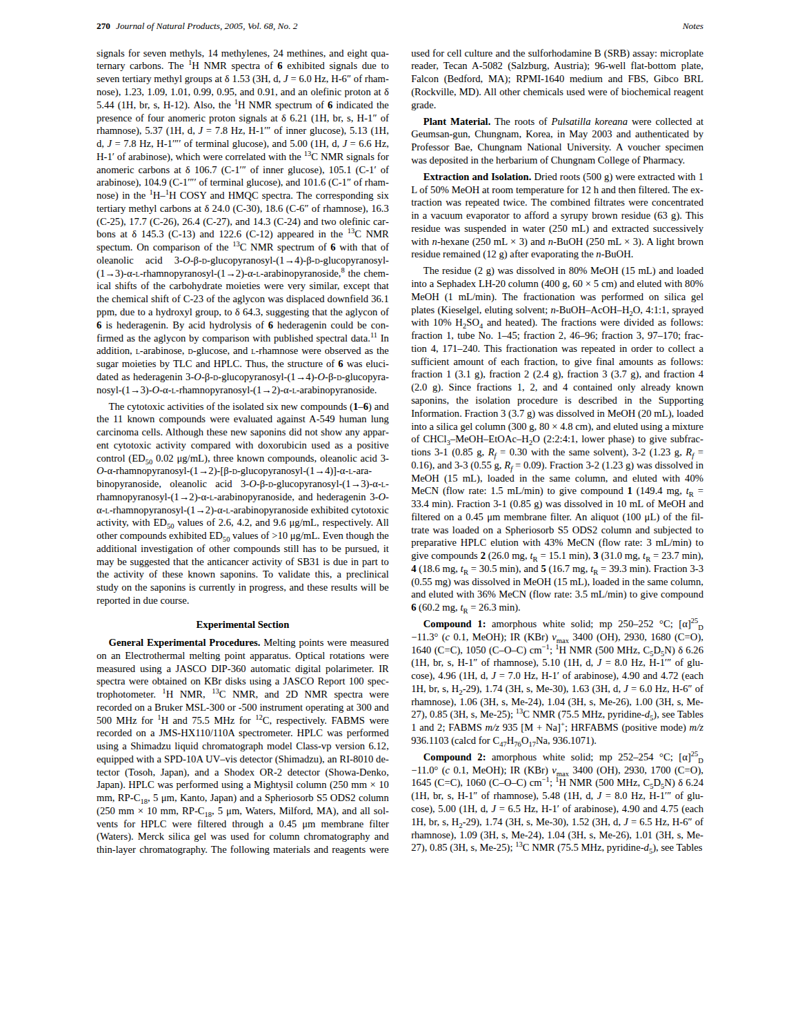270 Journal of Natural Products, 2005, Vol. 68, No. 2 Notes
signals for seven methyls, 14 methylenes, 24 methines, and eight quaternary carbons. The 1H NMR spectra of 6 exhibited signals due to seven tertiary methyl groups at δ 1.53 (3H, d, J = 6.0 Hz, H-6″ of rhamnose), 1.23, 1.09, 1.01, 0.99, 0.95, and 0.91, and an olefinic proton at δ 5.44 (1H, br, s, H-12). Also, the 1H NMR spectrum of 6 indicated the presence of four anomeric proton signals at δ 6.21 (1H, br, s, H-1″ of rhamnose), 5.37 (1H, d, J = 7.8 Hz, H-1′″ of inner glucose), 5.13 (1H, d, J = 7.8 Hz, H-1′″′ of terminal glucose), and 5.00 (1H, d, J = 6.6 Hz, H-1′ of arabinose), which were correlated with the 13C NMR signals for anomeric carbons at δ 106.7 (C-1′″ of inner glucose), 105.1 (C-1′ of arabinose), 104.9 (C-1′″′ of terminal glucose), and 101.6 (C-1″ of rhamnose) in the 1H–1H COSY and HMQC spectra. The corresponding six tertiary methyl carbons at δ 24.0 (C-30), 18.6 (C-6″ of rhamnose), 16.3 (C-25), 17.7 (C-26), 26.4 (C-27), and 14.3 (C-24) and two olefinic carbons at δ 145.3 (C-13) and 122.6 (C-12) appeared in the 13C NMR spectum. On comparison of the 13C NMR spectrum of 6 with that of oleanolic acid 3-O-β-d-glucopyranosyl-(1→4)-β-d-glucopyranosyl-(1→3)-α-l-rhamnopyranosyl-(1→2)-α-l-arabinopyranoside,8 the chemical shifts of the carbohydrate moieties were very similar, except that the chemical shift of C-23 of the aglycon was displaced downfield 36.1 ppm, due to a hydroxyl group, to δ 64.3, suggesting that the aglycon of 6 is hederagenin. By acid hydrolysis of 6 hederagenin could be confirmed as the aglycon by comparison with published spectral data.11 In addition, l-arabinose, d-glucose, and l-rhamnose were observed as the sugar moieties by TLC and HPLC. Thus, the structure of 6 was elucidated as hederagenin 3-O-β-d-glucopyranosyl-(1→4)-O-β-d-glucopyranosyl-(1→3)-O-α-l-rhamnopyranosyl-(1→2)-α-l-arabinopyranoside.
The cytotoxic activities of the isolated six new compounds (1–6) and the 11 known compounds were evaluated against A-549 human lung carcinoma cells. Although these new saponins did not show any apparent cytotoxic activity compared with doxorubicin used as a positive control (ED50 0.02 μg/mL), three known compounds, oleanolic acid 3-O-α-rhamnopyranosyl-(1→2)-[β-d-glucopyranosyl-(1→4)]-α-l-arabinopyranoside, oleanolic acid 3-O-β-d-glucopyranosyl-(1→3)-α-l-rhamnopyranosyl-(1→2)-α-l-arabinopyranoside, and hederagenin 3-O-α-l-rhamnopyranosyl-(1→2)-α-l-arabinopyranoside exhibited cytotoxic activity, with ED50 values of 2.6, 4.2, and 9.6 μg/mL, respectively. All other compounds exhibited ED50 values of >10 μg/mL. Even though the additional investigation of other compounds still has to be pursued, it may be suggested that the anticancer activity of SB31 is due in part to the activity of these known saponins. To validate this, a preclinical study on the saponins is currently in progress, and these results will be reported in due course.
Experimental Section
General Experimental Procedures. Melting points were measured on an Electrothermal melting point apparatus. Optical rotations were measured using a JASCO DIP-360 automatic digital polarimeter. IR spectra were obtained on KBr disks using a JASCO Report 100 spectrophotometer. 1H NMR, 13C NMR, and 2D NMR spectra were recorded on a Bruker MSL-300 or -500 instrument operating at 300 and 500 MHz for 1H and 75.5 MHz for 12C, respectively. FABMS were recorded on a JMS-HX110/110A spectrometer. HPLC was performed using a Shimadzu liquid chromatograph model Class-vp version 6.12, equipped with a SPD-10A UV–vis detector (Shimadzu), an RI-8010 detector (Tosoh, Japan), and a Shodex OR-2 detector (Showa-Denko, Japan). HPLC was performed using a Mightysil column (250 mm × 10 mm, RP-C18, 5 μm, Kanto, Japan) and a Spheriosorb S5 ODS2 column (250 mm × 10 mm, RP-C18, 5 μm, Waters, Milford, MA), and all solvents for HPLC were filtered through a 0.45 μm membrane filter (Waters). Merck silica gel was used for column chromatography and thin-layer chromatography. The following materials and reagents were used for cell culture and the sulforhodamine B (SRB) assay: microplate reader, Tecan A-5082 (Salzburg, Austria); 96-well flat-bottom plate, Falcon (Bedford, MA); RPMI-1640 medium and FBS, Gibco BRL (Rockville, MD). All other chemicals used were of biochemical reagent grade.
Plant Material. The roots of Pulsatilla koreana were collected at Geumsan-gun, Chungnam, Korea, in May 2003 and authenticated by Professor Bae, Chungnam National University. A voucher specimen was deposited in the herbarium of Chungnam College of Pharmacy.
Extraction and Isolation. Dried roots (500 g) were extracted with 1 L of 50% MeOH at room temperature for 12 h and then filtered. The extraction was repeated twice. The combined filtrates were concentrated in a vacuum evaporator to afford a syrupy brown residue (63 g). This residue was suspended in water (250 mL) and extracted successively with n-hexane (250 mL × 3) and n-BuOH (250 mL × 3). A light brown residue remained (12 g) after evaporating the n-BuOH.
The residue (2 g) was dissolved in 80% MeOH (15 mL) and loaded into a Sephadex LH-20 column (400 g, 60 × 5 cm) and eluted with 80% MeOH (1 mL/min). The fractionation was performed on silica gel plates (Kieselgel, eluting solvent; n-BuOH–AcOH–H2O, 4:1:1, sprayed with 10% H2SO4 and heated). The fractions were divided as follows: fraction 1, tube No. 1–45; fraction 2, 46–96; fraction 3, 97–170; fraction 4, 171–240. This fractionation was repeated in order to collect a sufficient amount of each fraction, to give final amounts as follows: fraction 1 (3.1 g), fraction 2 (2.4 g), fraction 3 (3.7 g), and fraction 4 (2.0 g). Since fractions 1, 2, and 4 contained only already known saponins, the isolation procedure is described in the Supporting Information. Fraction 3 (3.7 g) was dissolved in MeOH (20 mL), loaded into a silica gel column (300 g, 80 × 4.8 cm), and eluted using a mixture of CHCl3–MeOH–EtOAc–H2O (2:2:4:1, lower phase) to give subfractions 3-1 (0.85 g, Rf = 0.30 with the same solvent), 3-2 (1.23 g, Rf = 0.16), and 3-3 (0.55 g, Rf = 0.09). Fraction 3-2 (1.23 g) was dissolved in MeOH (15 mL), loaded in the same column, and eluted with 40% MeCN (flow rate: 1.5 mL/min) to give compound 1 (149.4 mg, tR = 33.4 min). Fraction 3-1 (0.85 g) was dissolved in 10 mL of MeOH and filtered on a 0.45 μm membrane filter. An aliquot (100 μL) of the filtrate was loaded on a Spheriosorb S5 ODS2 column and subjected to preparative HPLC elution with 43% MeCN (flow rate: 3 mL/min) to give compounds 2 (26.0 mg, tR = 15.1 min), 3 (31.0 mg, tR = 23.7 min), 4 (18.6 mg, tR = 30.5 min), and 5 (16.7 mg, tR = 39.3 min). Fraction 3-3 (0.55 mg) was dissolved in MeOH (15 mL), loaded in the same column, and eluted with 36% MeCN (flow rate: 3.5 mL/min) to give compound 6 (60.2 mg, tR = 26.3 min).
Compound 1: amorphous white solid; mp 250–252 °C; [α]25D −11.3° (c 0.1, MeOH); IR (KBr) νmax 3400 (OH), 2930, 1680 (C=O), 1640 (C=C), 1050 (C–O–C) cm−1; 1H NMR (500 MHz, C5D5N) δ 6.26 (1H, br, s, H-1″ of rhamnose), 5.10 (1H, d, J = 8.0 Hz, H-1′″ of glucose), 4.96 (1H, d, J = 7.0 Hz, H-1′ of arabinose), 4.90 and 4.72 (each 1H, br, s, H2-29), 1.74 (3H, s, Me-30), 1.63 (3H, d, J = 6.0 Hz, H-6″ of rhamnose), 1.06 (3H, s, Me-24), 1.04 (3H, s, Me-26), 1.00 (3H, s, Me-27), 0.85 (3H, s, Me-25); 13C NMR (75.5 MHz, pyridine-d5), see Tables 1 and 2; FABMS m/z 935 [M + Na]+; HRFABMS (positive mode) m/z 936.1103 (calcd for C47H76O17Na, 936.1071).
Compound 2: amorphous white solid; mp 252–254 °C; [α]25D −11.0° (c 0.1, MeOH); IR (KBr) νmax 3400 (OH), 2930, 1700 (C=O), 1645 (C=C), 1060 (C–O–C) cm−1; 1H NMR (500 MHz, C5D5N) δ 6.24 (1H, br, s, H-1″ of rhamnose), 5.48 (1H, d, J = 8.0 Hz, H-1′″ of glucose), 5.00 (1H, d, J = 6.5 Hz, H-1′ of arabinose), 4.90 and 4.75 (each 1H, br, s, H2-29), 1.74 (3H, s, Me-30), 1.52 (3H, d, J = 6.5 Hz, H-6″ of rhamnose), 1.09 (3H, s, Me-24), 1.04 (3H, s, Me-26), 1.01 (3H, s, Me-27), 0.85 (3H, s, Me-25); 13C NMR (75.5 MHz, pyridine-d5), see Tables